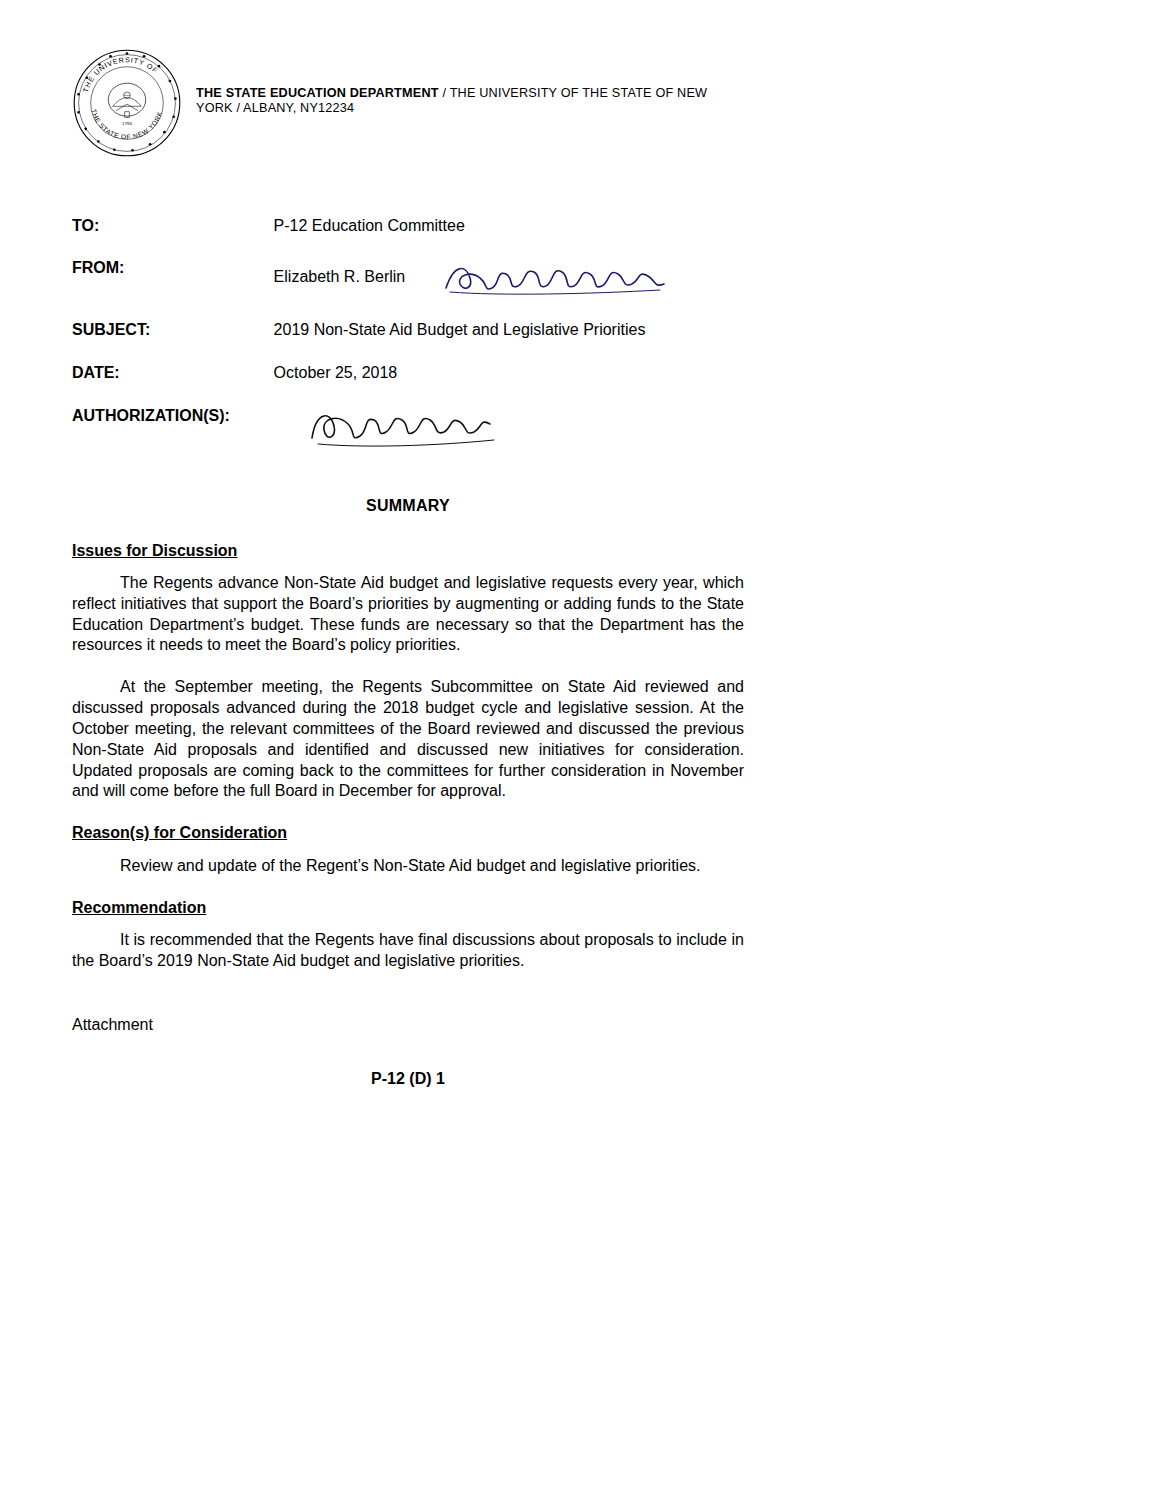THE UNIVERSITY OF THE STATE OF NEW YORK 1784
THE STATE EDUCATION DEPARTMENT / THE UNIVERSITY OF THE STATE OF NEW YORK / ALBANY, NY12234
| TO: | P-12 Education Committee |
| FROM: | Elizabeth R. Berlin |
| SUBJECT: | 2019 Non-State Aid Budget and Legislative Priorities |
| DATE: | October 25, 2018 |
| AUTHORIZATION(S): | |
SUMMARY
Issues for Discussion
The Regents advance Non-State Aid budget and legislative requests every year, which reflect initiatives that support the Board’s priorities by augmenting or adding funds to the State Education Department’s budget. These funds are necessary so that the Department has the resources it needs to meet the Board’s policy priorities.
At the September meeting, the Regents Subcommittee on State Aid reviewed and discussed proposals advanced during the 2018 budget cycle and legislative session. At the October meeting, the relevant committees of the Board reviewed and discussed the previous Non-State Aid proposals and identified and discussed new initiatives for consideration. Updated proposals are coming back to the committees for further consideration in November and will come before the full Board in December for approval.
Reason(s) for Consideration
Review and update of the Regent’s Non-State Aid budget and legislative priorities.
Recommendation
It is recommended that the Regents have final discussions about proposals to include in the Board’s 2019 Non-State Aid budget and legislative priorities.
Attachment
P-12 (D) 1